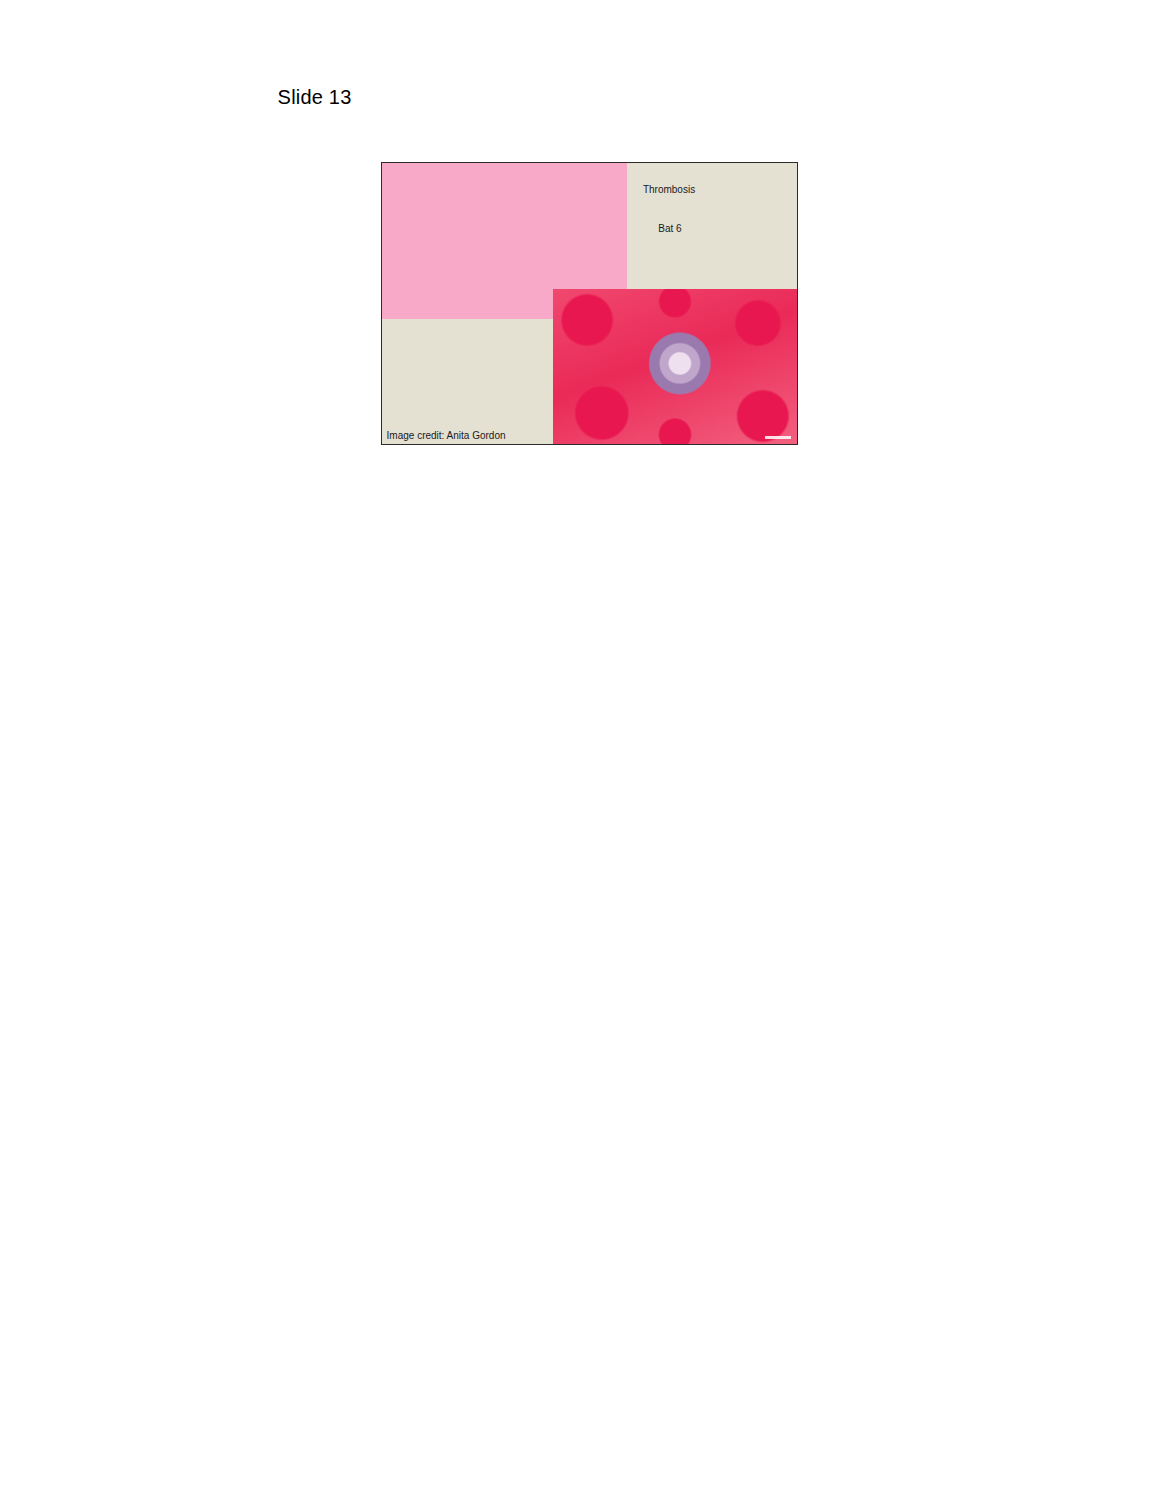Slide 13
Thrombosis
Bat 6
Image credit: Anita Gordon